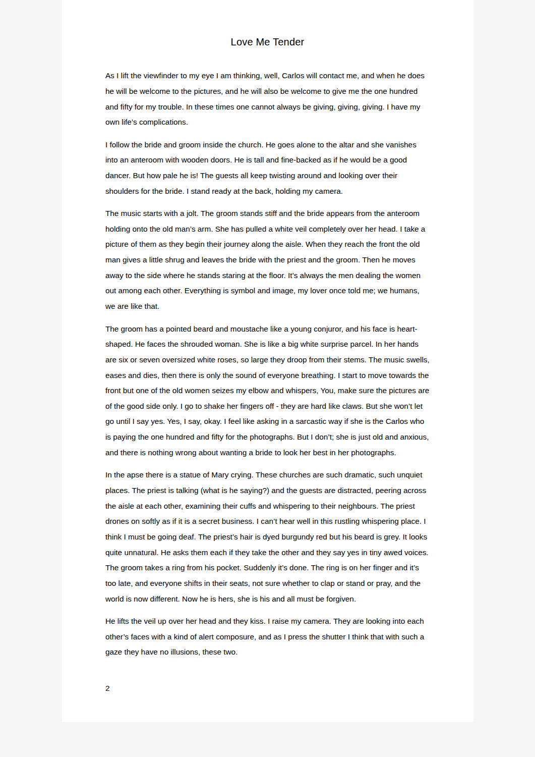Love Me Tender
As I lift the viewfinder to my eye I am thinking, well, Carlos will contact me, and when he does he will be welcome to the pictures, and he will also be welcome to give me the one hundred and fifty for my trouble. In these times one cannot always be giving, giving, giving. I have my own life’s complications.
I follow the bride and groom inside the church. He goes alone to the altar and she vanishes into an anteroom with wooden doors. He is tall and fine-backed as if he would be a good dancer. But how pale he is! The guests all keep twisting around and looking over their shoulders for the bride. I stand ready at the back, holding my camera.
The music starts with a jolt. The groom stands stiff and the bride appears from the anteroom holding onto the old man’s arm. She has pulled a white veil completely over her head. I take a picture of them as they begin their journey along the aisle. When they reach the front the old man gives a little shrug and leaves the bride with the priest and the groom. Then he moves away to the side where he stands staring at the floor. It’s always the men dealing the women out among each other. Everything is symbol and image, my lover once told me; we humans, we are like that.
The groom has a pointed beard and moustache like a young conjuror, and his face is heart-shaped. He faces the shrouded woman. She is like a big white surprise parcel. In her hands are six or seven oversized white roses, so large they droop from their stems. The music swells, eases and dies, then there is only the sound of everyone breathing. I start to move towards the front but one of the old women seizes my elbow and whispers, You, make sure the pictures are of the good side only. I go to shake her fingers off - they are hard like claws. But she won’t let go until I say yes. Yes, I say, okay. I feel like asking in a sarcastic way if she is the Carlos who is paying the one hundred and fifty for the photographs. But I don’t; she is just old and anxious, and there is nothing wrong about wanting a bride to look her best in her photographs.
In the apse there is a statue of Mary crying. These churches are such dramatic, such unquiet places. The priest is talking (what is he saying?) and the guests are distracted, peering across the aisle at each other, examining their cuffs and whispering to their neighbours. The priest drones on softly as if it is a secret business. I can’t hear well in this rustling whispering place. I think I must be going deaf. The priest’s hair is dyed burgundy red but his beard is grey. It looks quite unnatural. He asks them each if they take the other and they say yes in tiny awed voices. The groom takes a ring from his pocket. Suddenly it’s done. The ring is on her finger and it’s too late, and everyone shifts in their seats, not sure whether to clap or stand or pray, and the world is now different. Now he is hers, she is his and all must be forgiven.
He lifts the veil up over her head and they kiss. I raise my camera. They are looking into each other’s faces with a kind of alert composure, and as I press the shutter I think that with such a gaze they have no illusions, these two.
2